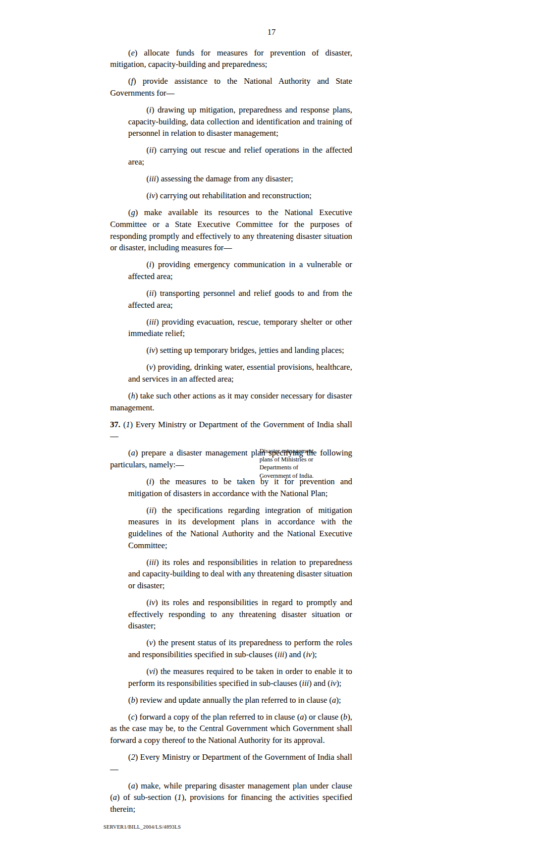17
(e) allocate funds for measures for prevention of disaster, mitigation, capacity-building and preparedness;
(f) provide assistance to the National Authority and State Governments for—
(i) drawing up mitigation, preparedness and response plans, capacity-building, data collection and identification and training of personnel in relation to disaster management;
(ii) carrying out rescue and relief operations in the affected area;
(iii) assessing the damage from any disaster;
(iv) carrying out rehabilitation and reconstruction;
(g) make available its resources to the National Executive Committee or a State Executive Committee for the purposes of responding promptly and effectively to any threatening disaster situation or disaster, including measures for—
(i) providing emergency communication in a vulnerable or affected area;
(ii) transporting personnel and relief goods to and from the affected area;
(iii) providing evacuation, rescue, temporary shelter or other immediate relief;
(iv) setting up temporary bridges, jetties and landing places;
(v) providing, drinking water, essential provisions, healthcare, and services in an affected area;
(h) take such other actions as it may consider necessary for disaster management.
37. (1) Every Ministry or Department of the Government of India shall—
Disaster management plans of Ministries or Departments of Government of India.
(a) prepare a disaster management plan specifying the following particulars, namely:—
(i) the measures to be taken by it for prevention and mitigation of disasters in accordance with the National Plan;
(ii) the specifications regarding integration of mitigation measures in its development plans in accordance with the guidelines of the National Authority and the National Executive Committee;
(iii) its roles and responsibilities in relation to preparedness and capacity-building to deal with any threatening disaster situation or disaster;
(iv) its roles and responsibilities in regard to promptly and effectively responding to any threatening disaster situation or disaster;
(v) the present status of its preparedness to perform the roles and responsibilities specified in sub-clauses (iii) and (iv);
(vi) the measures required to be taken in order to enable it to perform its responsibilities specified in sub-clauses (iii) and (iv);
(b) review and update annually the plan referred to in clause (a);
(c) forward a copy of the plan referred to in clause (a) or clause (b), as the case may be, to the Central Government which Government shall forward a copy thereof to the National Authority for its approval.
(2) Every Ministry or Department of the Government of India shall—
(a) make, while preparing disaster management plan under clause (a) of sub-section (1), provisions for financing the activities specified therein;
SERVER1/BILL_2004/LS/4893LS